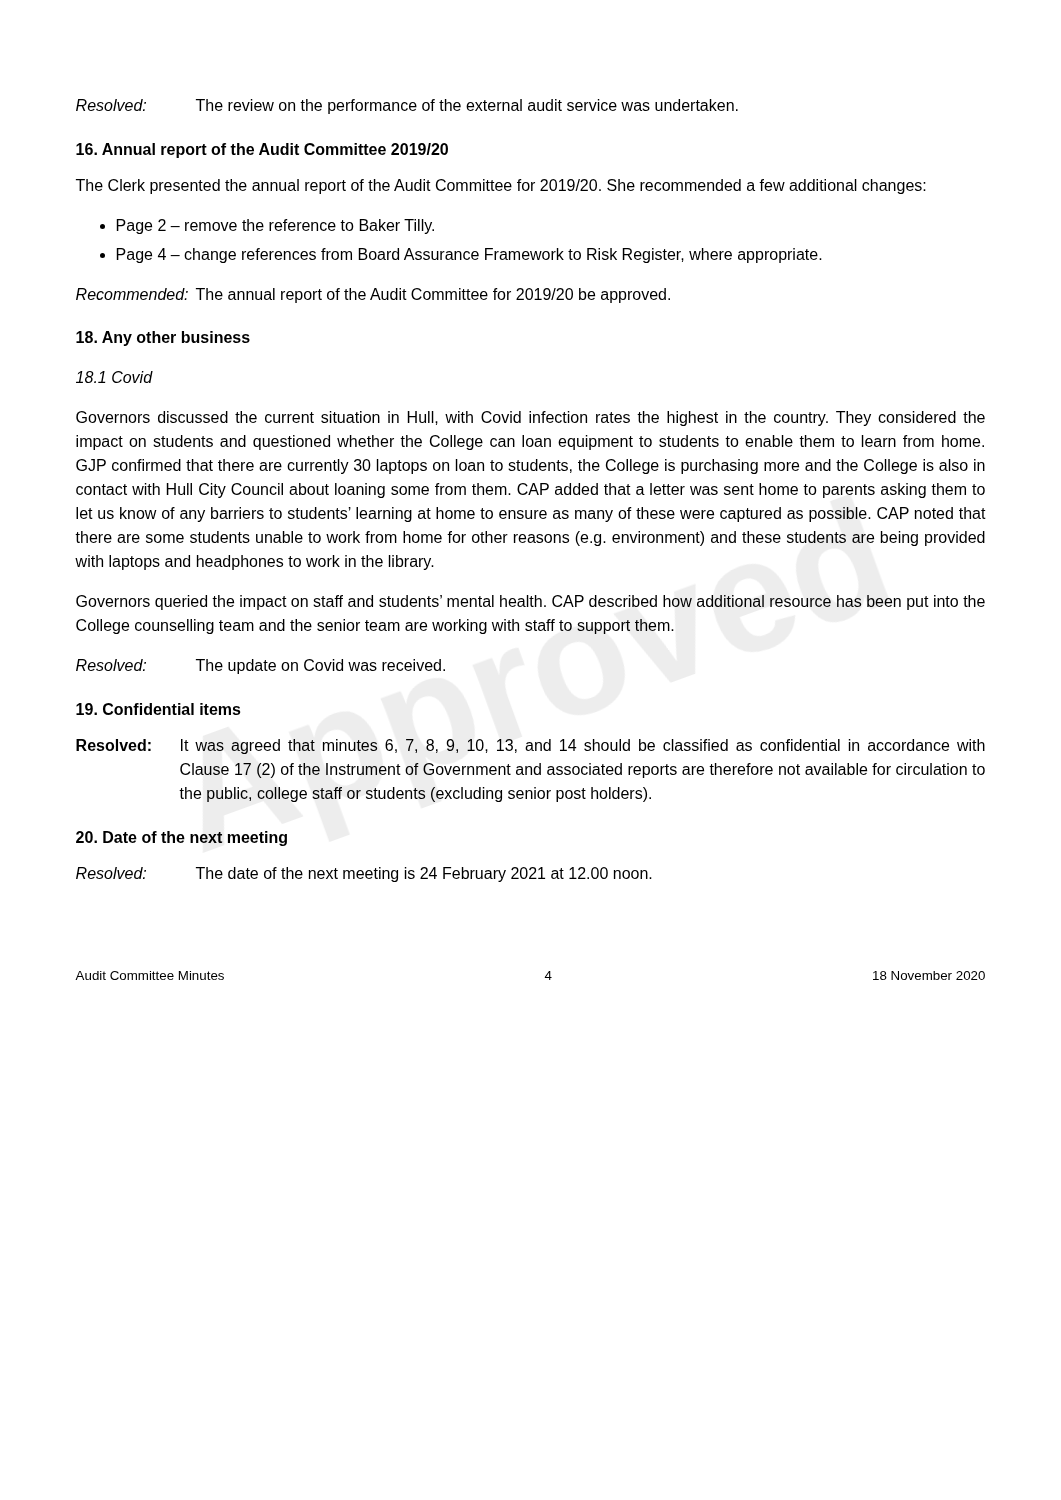Approved
Resolved: The review on the performance of the external audit service was undertaken.
16. Annual report of the Audit Committee 2019/20
The Clerk presented the annual report of the Audit Committee for 2019/20. She recommended a few additional changes:
Page 2 – remove the reference to Baker Tilly.
Page 4 – change references from Board Assurance Framework to Risk Register, where appropriate.
Recommended: The annual report of the Audit Committee for 2019/20 be approved.
18. Any other business
18.1 Covid
Governors discussed the current situation in Hull, with Covid infection rates the highest in the country. They considered the impact on students and questioned whether the College can loan equipment to students to enable them to learn from home. GJP confirmed that there are currently 30 laptops on loan to students, the College is purchasing more and the College is also in contact with Hull City Council about loaning some from them. CAP added that a letter was sent home to parents asking them to let us know of any barriers to students’ learning at home to ensure as many of these were captured as possible. CAP noted that there are some students unable to work from home for other reasons (e.g. environment) and these students are being provided with laptops and headphones to work in the library.
Governors queried the impact on staff and students’ mental health. CAP described how additional resource has been put into the College counselling team and the senior team are working with staff to support them.
Resolved: The update on Covid was received.
19. Confidential items
Resolved: It was agreed that minutes 6, 7, 8, 9, 10, 13, and 14 should be classified as confidential in accordance with Clause 17 (2) of the Instrument of Government and associated reports are therefore not available for circulation to the public, college staff or students (excluding senior post holders).
20. Date of the next meeting
Resolved: The date of the next meeting is 24 February 2021 at 12.00 noon.
Audit Committee Minutes 4 18 November 2020